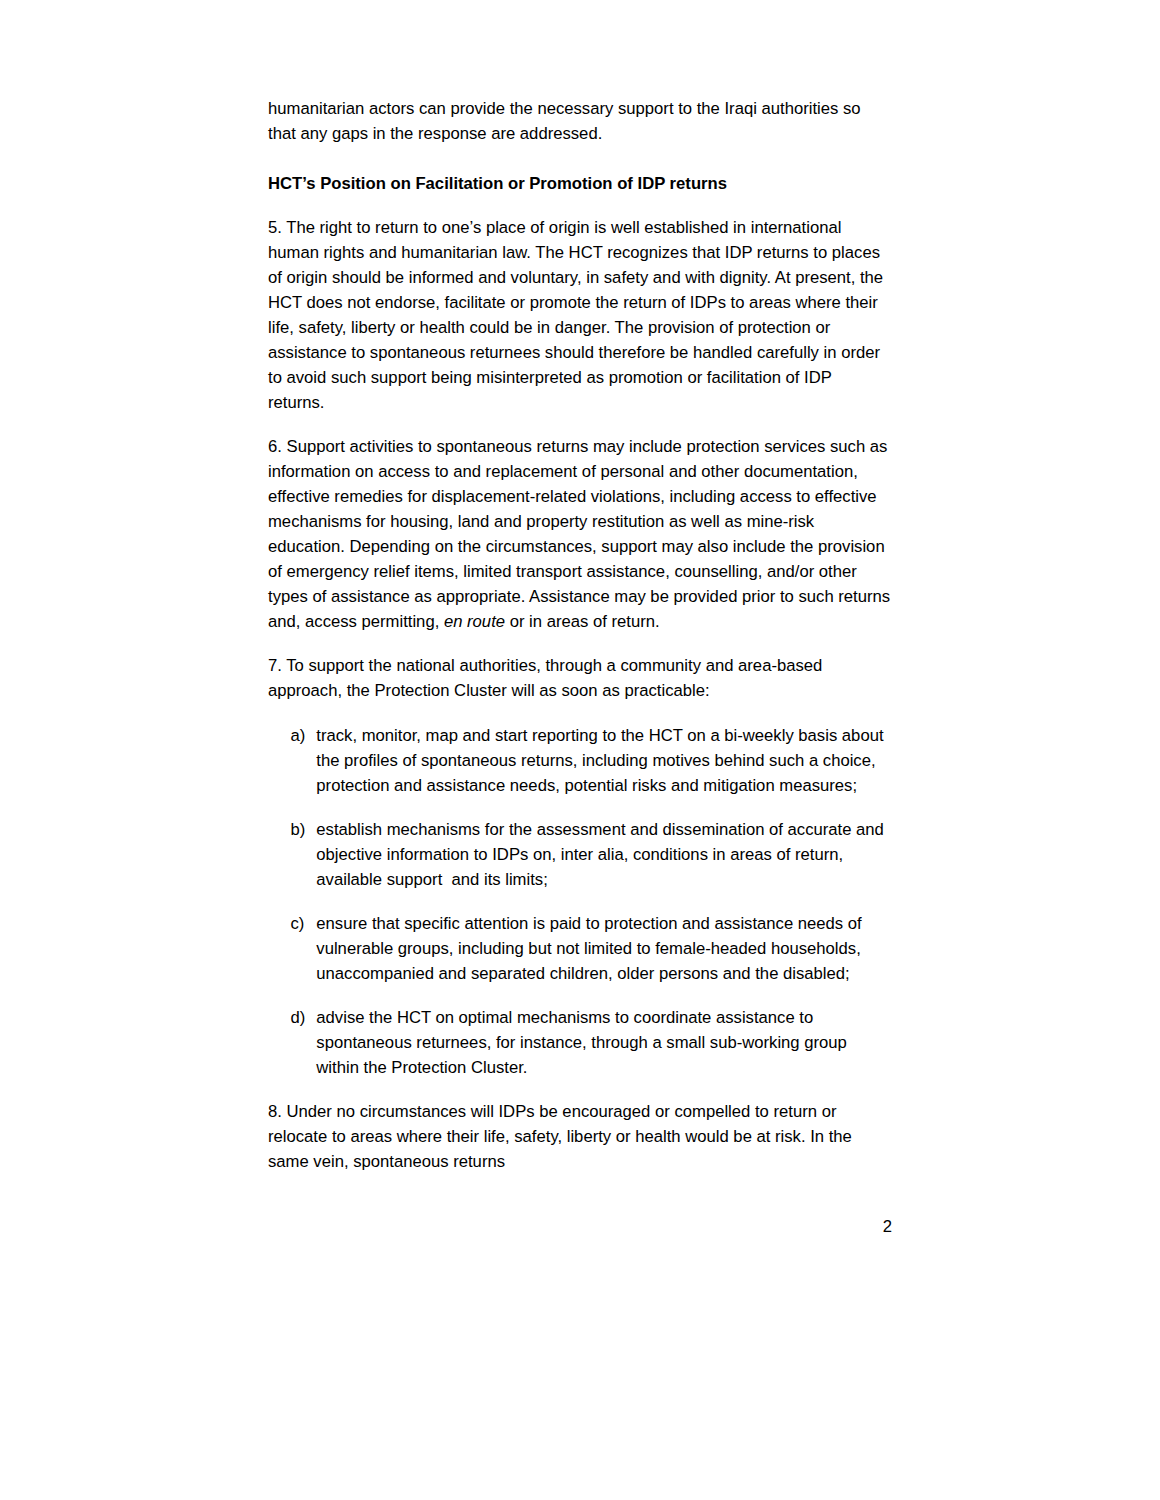humanitarian actors can provide the necessary support to the Iraqi authorities so that any gaps in the response are addressed.
HCT’s Position on Facilitation or Promotion of IDP returns
5. The right to return to one’s place of origin is well established in international human rights and humanitarian law. The HCT recognizes that IDP returns to places of origin should be informed and voluntary, in safety and with dignity. At present, the HCT does not endorse, facilitate or promote the return of IDPs to areas where their life, safety, liberty or health could be in danger. The provision of protection or assistance to spontaneous returnees should therefore be handled carefully in order to avoid such support being misinterpreted as promotion or facilitation of IDP returns.
6. Support activities to spontaneous returns may include protection services such as information on access to and replacement of personal and other documentation, effective remedies for displacement-related violations, including access to effective mechanisms for housing, land and property restitution as well as mine-risk education. Depending on the circumstances, support may also include the provision of emergency relief items, limited transport assistance, counselling, and/or other types of assistance as appropriate. Assistance may be provided prior to such returns and, access permitting, en route or in areas of return.
7. To support the national authorities, through a community and area-based approach, the Protection Cluster will as soon as practicable:
track, monitor, map and start reporting to the HCT on a bi-weekly basis about the profiles of spontaneous returns, including motives behind such a choice, protection and assistance needs, potential risks and mitigation measures;
establish mechanisms for the assessment and dissemination of accurate and objective information to IDPs on, inter alia, conditions in areas of return, available support and its limits;
ensure that specific attention is paid to protection and assistance needs of vulnerable groups, including but not limited to female-headed households, unaccompanied and separated children, older persons and the disabled;
advise the HCT on optimal mechanisms to coordinate assistance to spontaneous returnees, for instance, through a small sub-working group within the Protection Cluster.
8. Under no circumstances will IDPs be encouraged or compelled to return or relocate to areas where their life, safety, liberty or health would be at risk. In the same vein, spontaneous returns
2